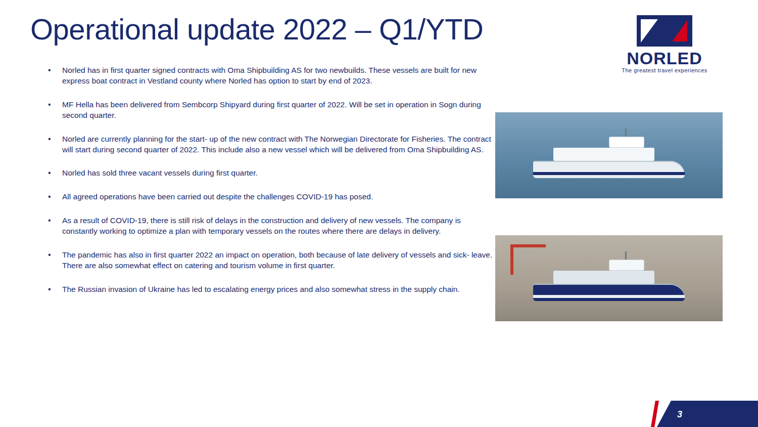Operational update 2022 – Q1/YTD
NORLED
The greatest travel experiences
Norled has in first quarter signed contracts with Oma Shipbuilding AS for two newbuilds. These vessels are built for new express boat contract in Vestland county where Norled has option to start by end of 2023.
MF Hella has been delivered from Sembcorp Shipyard during first quarter of 2022. Will be set in operation in Sogn during second quarter.
Norled are currently planning for the start- up of the new contract with The Norwegian Directorate for Fisheries. The contract will start during second quarter of 2022. This include also a new vessel which will be delivered from Oma Shipbuilding AS.
Norled has sold three vacant vessels during first quarter.
All agreed operations have been carried out despite the challenges COVID-19 has posed.
As a result of COVID-19, there is still risk of delays in the construction and delivery of new vessels. The company is constantly working to optimize a plan with temporary vessels on the routes where there are delays in delivery.
The pandemic has also in first quarter 2022 an impact on operation, both because of late delivery of vessels and sick- leave. There are also somewhat effect on catering and tourism volume in first quarter.
The Russian invasion of Ukraine has led to escalating energy prices and also somewhat stress in the supply chain.
3